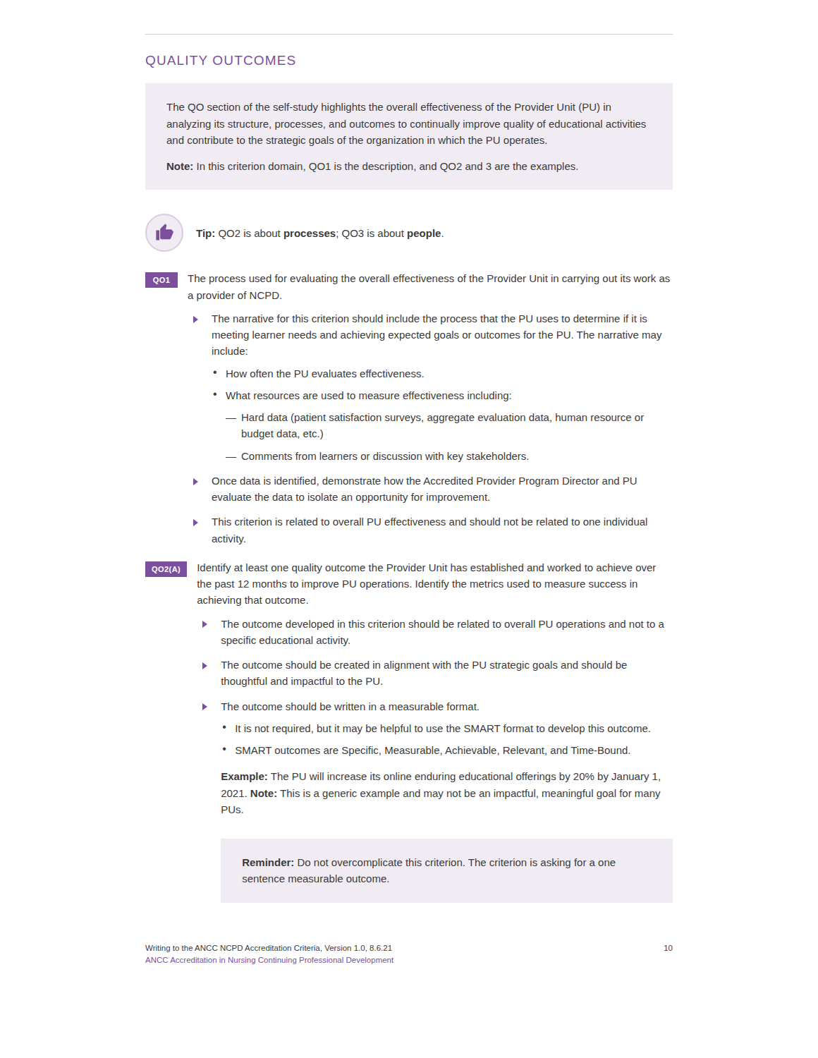Quality Outcomes
The QO section of the self-study highlights the overall effectiveness of the Provider Unit (PU) in analyzing its structure, processes, and outcomes to continually improve quality of educational activities and contribute to the strategic goals of the organization in which the PU operates.
Note: In this criterion domain, QO1 is the description, and QO2 and 3 are the examples.
Tip: QO2 is about processes; QO3 is about people.
QO1
The process used for evaluating the overall effectiveness of the Provider Unit in carrying out its work as a provider of NCPD.
The narrative for this criterion should include the process that the PU uses to determine if it is meeting learner needs and achieving expected goals or outcomes for the PU. The narrative may include:
How often the PU evaluates effectiveness.
What resources are used to measure effectiveness including:
Hard data (patient satisfaction surveys, aggregate evaluation data, human resource or budget data, etc.)
Comments from learners or discussion with key stakeholders.
Once data is identified, demonstrate how the Accredited Provider Program Director and PU evaluate the data to isolate an opportunity for improvement.
This criterion is related to overall PU effectiveness and should not be related to one individual activity.
QO2(A)
Identify at least one quality outcome the Provider Unit has established and worked to achieve over the past 12 months to improve PU operations. Identify the metrics used to measure success in achieving that outcome.
The outcome developed in this criterion should be related to overall PU operations and not to a specific educational activity.
The outcome should be created in alignment with the PU strategic goals and should be thoughtful and impactful to the PU.
The outcome should be written in a measurable format.
It is not required, but it may be helpful to use the SMART format to develop this outcome.
SMART outcomes are Specific, Measurable, Achievable, Relevant, and Time-Bound.
Example: The PU will increase its online enduring educational offerings by 20% by January 1, 2021. Note: This is a generic example and may not be an impactful, meaningful goal for many PUs.
Reminder: Do not overcomplicate this criterion. The criterion is asking for a one sentence measurable outcome.
Writing to the ANCC NCPD Accreditation Criteria, Version 1.0, 8.6.21
ANCC Accreditation in Nursing Continuing Professional Development
10